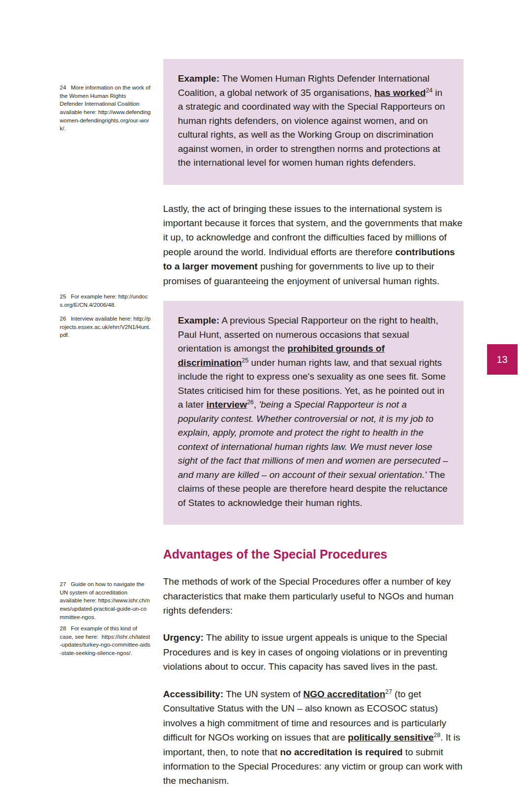24 More information on the work of the Women Human Rights Defender International Coalition available here: http://www.defendingwomen-defendingrights.org/our-work/.
25 For example here: http://undocs.org/E/CN.4/2006/48.
26 Interview available here: http://projects.essex.ac.uk/ehrr/V2N1/Hunt.pdf.
27 Guide on how to navigate the UN system of accreditation available here: https://www.ishr.ch/news/updated-practical-guide-un-committee-ngos.
28 For example of this kind of case, see here: https://ishr.ch/latest-updates/turkey-ngo-committee-aids-state-seeking-silence-ngos/.
13
Example: The Women Human Rights Defender International Coalition, a global network of 35 organisations, has worked24 in a strategic and coordinated way with the Special Rapporteurs on human rights defenders, on violence against women, and on cultural rights, as well as the Working Group on discrimination against women, in order to strengthen norms and protections at the international level for women human rights defenders.
Lastly, the act of bringing these issues to the international system is important because it forces that system, and the governments that make it up, to acknowledge and confront the difficulties faced by millions of people around the world. Individual efforts are therefore contributions to a larger movement pushing for governments to live up to their promises of guaranteeing the enjoyment of universal human rights.
Example: A previous Special Rapporteur on the right to health, Paul Hunt, asserted on numerous occasions that sexual orientation is amongst the prohibited grounds of discrimination25 under human rights law, and that sexual rights include the right to express one's sexuality as one sees fit. Some States criticised him for these positions. Yet, as he pointed out in a later interview26, 'being a Special Rapporteur is not a popularity contest. Whether controversial or not, it is my job to explain, apply, promote and protect the right to health in the context of international human rights law. We must never lose sight of the fact that millions of men and women are persecuted – and many are killed – on account of their sexual orientation.' The claims of these people are therefore heard despite the reluctance of States to acknowledge their human rights.
Advantages of the Special Procedures
The methods of work of the Special Procedures offer a number of key characteristics that make them particularly useful to NGOs and human rights defenders:
Urgency: The ability to issue urgent appeals is unique to the Special Procedures and is key in cases of ongoing violations or in preventing violations about to occur. This capacity has saved lives in the past.
Accessibility: The UN system of NGO accreditation27 (to get Consultative Status with the UN – also known as ECOSOC status) involves a high commitment of time and resources and is particularly difficult for NGOs working on issues that are politically sensitive28. It is important, then, to note that no accreditation is required to submit information to the Special Procedures: any victim or group can work with the mechanism.